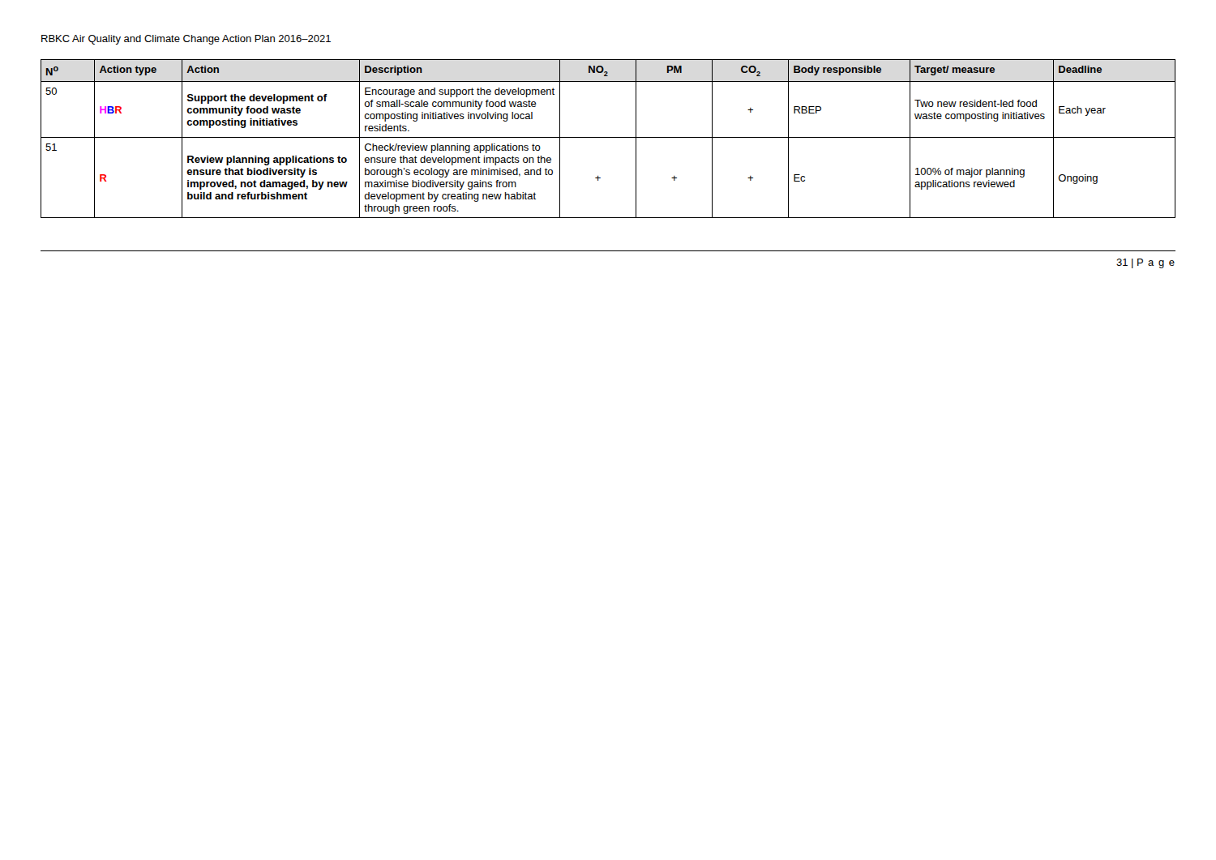RBKC Air Quality and Climate Change Action Plan 2016–2021
| N o | Action type | Action | Description | NO 2 | PM | CO 2 | Body responsible | Target/ measure | Deadline |
| --- | --- | --- | --- | --- | --- | --- | --- | --- | --- |
| 50 | H B R | Support the development of community food waste composting initiatives | Encourage and support the development of small-scale community food waste composting initiatives involving local residents. | | | + | RBEP | Two new resident-led food waste composting initiatives | Each year |
| 51 | R | Review planning applications to ensure that biodiversity is improved, not damaged, by new build and refurbishment | Check/review planning applications to ensure that development impacts on the borough’s ecology are minimised, and to maximise biodiversity gains from development by creating new habitat through green roofs. | + | + | + | Ec | 100% of major planning applications reviewed | Ongoing |
31 | P a g e